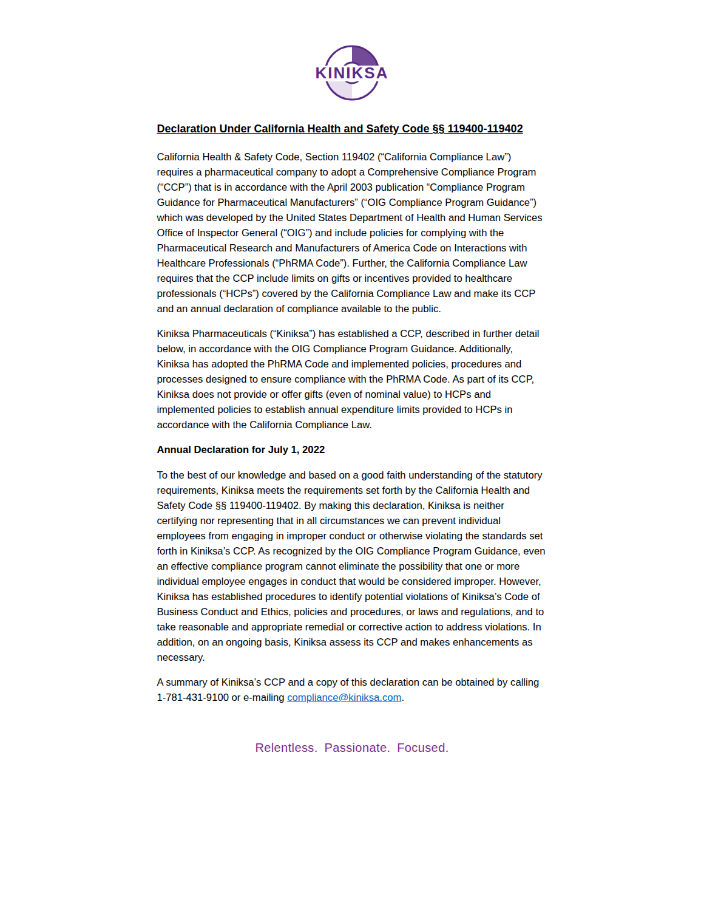KINIKSA
Declaration Under California Health and Safety Code §§ 119400-119402
California Health & Safety Code, Section 119402 (“California Compliance Law”) requires a pharmaceutical company to adopt a Comprehensive Compliance Program (“CCP”) that is in accordance with the April 2003 publication “Compliance Program Guidance for Pharmaceutical Manufacturers” (“OIG Compliance Program Guidance”) which was developed by the United States Department of Health and Human Services Office of Inspector General (“OIG”) and include policies for complying with the Pharmaceutical Research and Manufacturers of America Code on Interactions with Healthcare Professionals (“PhRMA Code”). Further, the California Compliance Law requires that the CCP include limits on gifts or incentives provided to healthcare professionals (“HCPs”) covered by the California Compliance Law and make its CCP and an annual declaration of compliance available to the public.
Kiniksa Pharmaceuticals (“Kiniksa”) has established a CCP, described in further detail below, in accordance with the OIG Compliance Program Guidance. Additionally, Kiniksa has adopted the PhRMA Code and implemented policies, procedures and processes designed to ensure compliance with the PhRMA Code. As part of its CCP, Kiniksa does not provide or offer gifts (even of nominal value) to HCPs and implemented policies to establish annual expenditure limits provided to HCPs in accordance with the California Compliance Law.
Annual Declaration for July 1, 2022
To the best of our knowledge and based on a good faith understanding of the statutory requirements, Kiniksa meets the requirements set forth by the California Health and Safety Code §§ 119400-119402. By making this declaration, Kiniksa is neither certifying nor representing that in all circumstances we can prevent individual employees from engaging in improper conduct or otherwise violating the standards set forth in Kiniksa’s CCP. As recognized by the OIG Compliance Program Guidance, even an effective compliance program cannot eliminate the possibility that one or more individual employee engages in conduct that would be considered improper. However, Kiniksa has established procedures to identify potential violations of Kiniksa’s Code of Business Conduct and Ethics, policies and procedures, or laws and regulations, and to take reasonable and appropriate remedial or corrective action to address violations. In addition, on an ongoing basis, Kiniksa assess its CCP and makes enhancements as necessary.
A summary of Kiniksa’s CCP and a copy of this declaration can be obtained by calling 1-781-431-9100 or e-mailing compliance@kiniksa.com.
Relentless. Passionate. Focused.